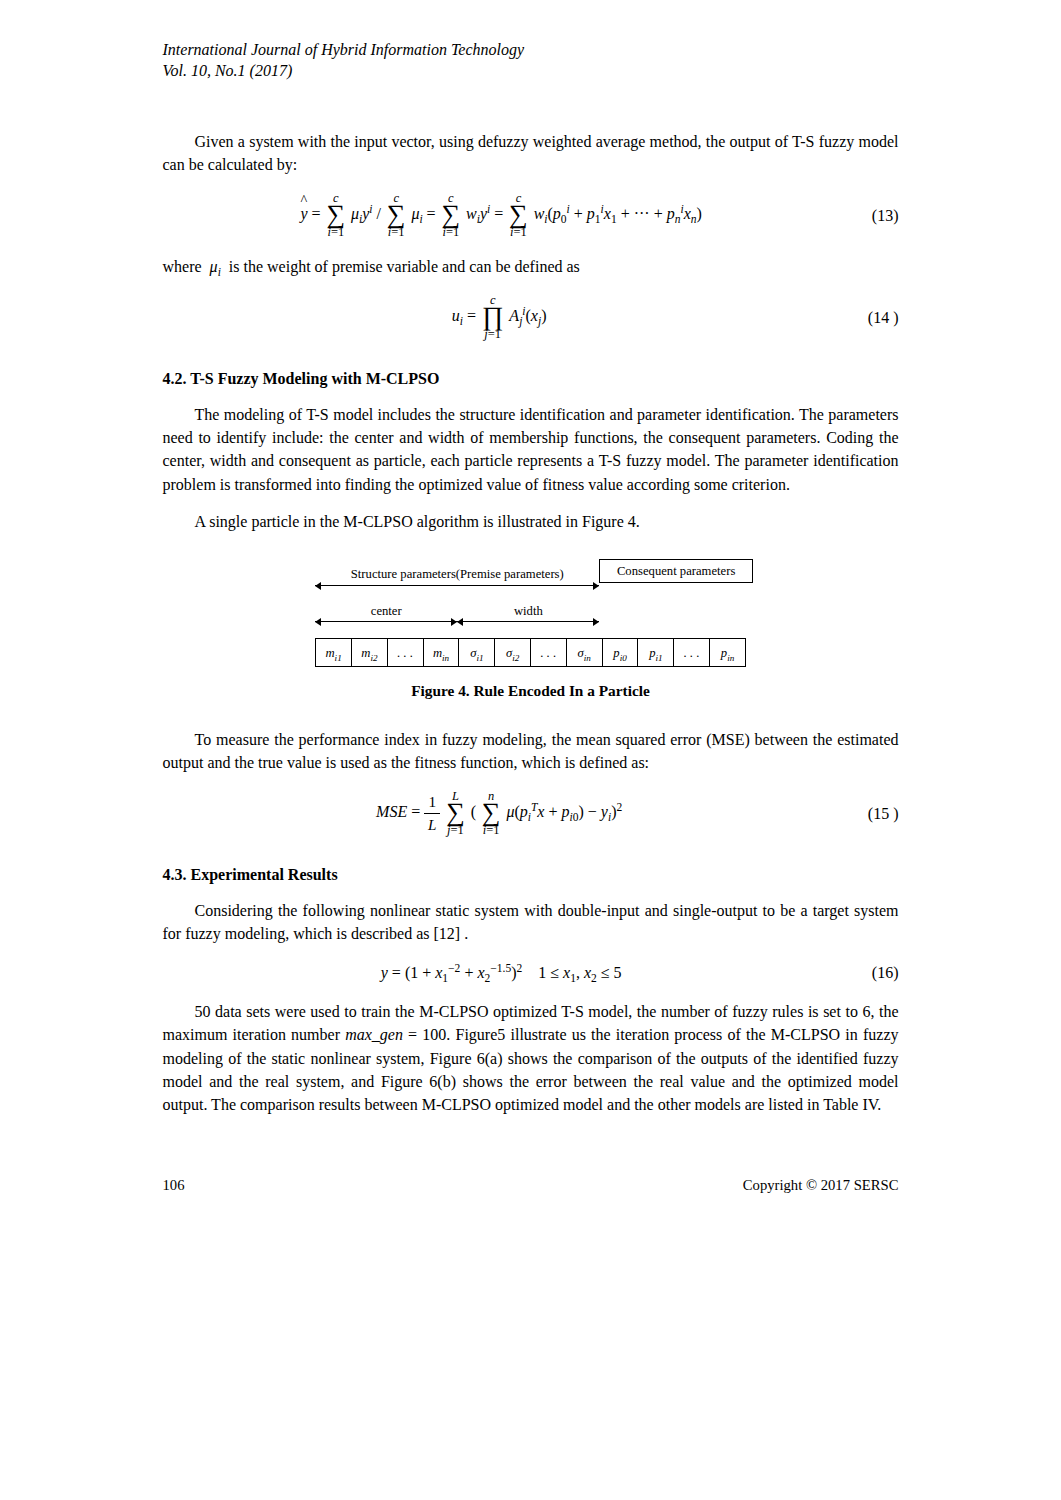International Journal of Hybrid Information Technology
Vol. 10, No.1 (2017)
Given a system with the input vector, using defuzzy weighted average method, the output of T-S fuzzy model can be calculated by:
y = c∑i=1 μiyi / c∑i=1 μi = c∑i=1 wiyi = c∑i=1 wi(p0i + p1ix1 + ··· + pnixn)
(13)
where μi is the weight of premise variable and can be defined as
ui = c∏j=1 Aji(xj)
(14 )
4.2. T-S Fuzzy Modeling with M-CLPSO
The modeling of T-S model includes the structure identification and parameter identification. The parameters need to identify include: the center and width of membership functions, the consequent parameters. Coding the center, width and consequent as particle, each particle represents a T-S fuzzy model. The parameter identification problem is transformed into finding the optimized value of fitness value according some criterion.
A single particle in the M-CLPSO algorithm is illustrated in Figure 4.
Structure parameters(Premise parameters)
Consequent parameters
center width
mi1
mi2
. . .
min
σi1
σi2
. . .
σin
pi0
pi1
. . .
pin
Figure 4. Rule Encoded In a Particle
To measure the performance index in fuzzy modeling, the mean squared error (MSE) between the estimated output and the true value is used as the fitness function, which is defined as:
MSE = 1 L L∑j=1 ( n∑i=1 μ(piTx + pi0) − yi)2
(15 )
4.3. Experimental Results
Considering the following nonlinear static system with double-input and single-output to be a target system for fuzzy modeling, which is described as [12] .
y = (1 + x1−2 + x2−1.5)2 1 ≤ x1, x2 ≤ 5
(16)
50 data sets were used to train the M-CLPSO optimized T-S model, the number of fuzzy rules is set to 6, the maximum iteration number max_gen = 100. Figure5 illustrate us the iteration process of the M-CLPSO in fuzzy modeling of the static nonlinear system, Figure 6(a) shows the comparison of the outputs of the identified fuzzy model and the real system, and Figure 6(b) shows the error between the real value and the optimized model output. The comparison results between M-CLPSO optimized model and the other models are listed in Table IV.
106 Copyright © 2017 SERSC